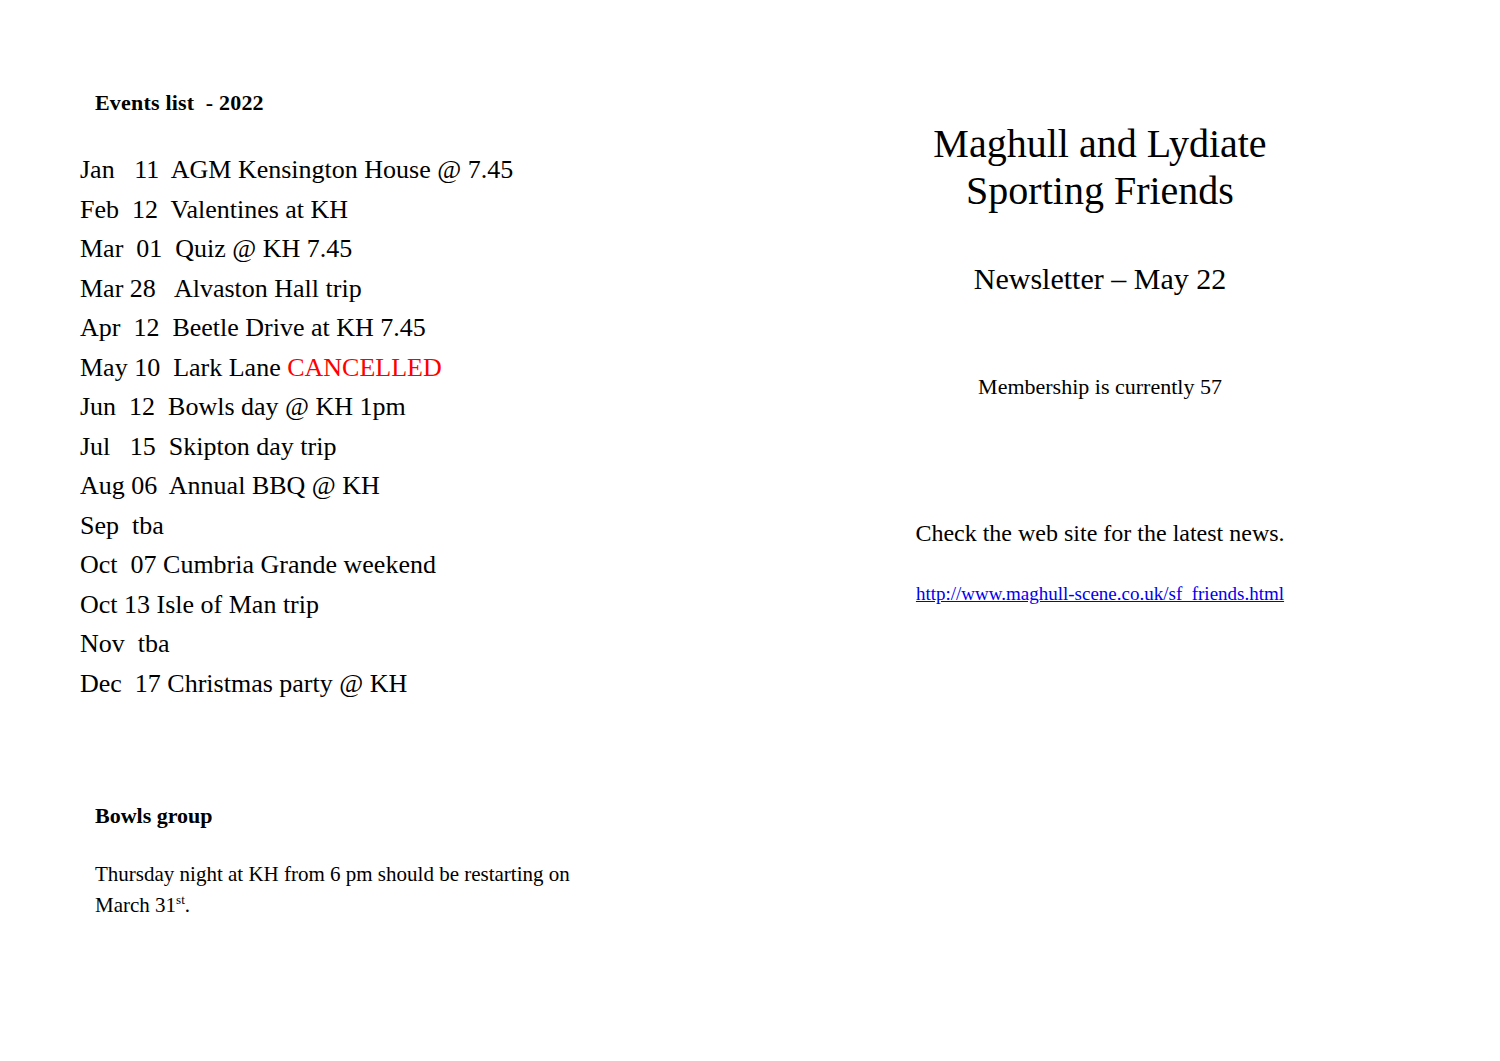Events list - 2022
Jan 11 AGM Kensington House @ 7.45
Feb 12 Valentines at KH
Mar 01 Quiz @ KH 7.45
Mar 28 Alvaston Hall trip
Apr 12 Beetle Drive at KH 7.45
May 10 Lark Lane CANCELLED
Jun 12 Bowls day @ KH 1pm
Jul 15 Skipton day trip
Aug 06 Annual BBQ @ KH
Sep tba
Oct 07 Cumbria Grande weekend
Oct 13 Isle of Man trip
Nov tba
Dec 17 Christmas party @ KH
Bowls group
Thursday night at KH from 6 pm should be restarting on March 31st.
Maghull and Lydiate
Sporting Friends
Newsletter – May 22
Membership is currently 57
Check the web site for the latest news.
http://www.maghull-scene.co.uk/sf_friends.html